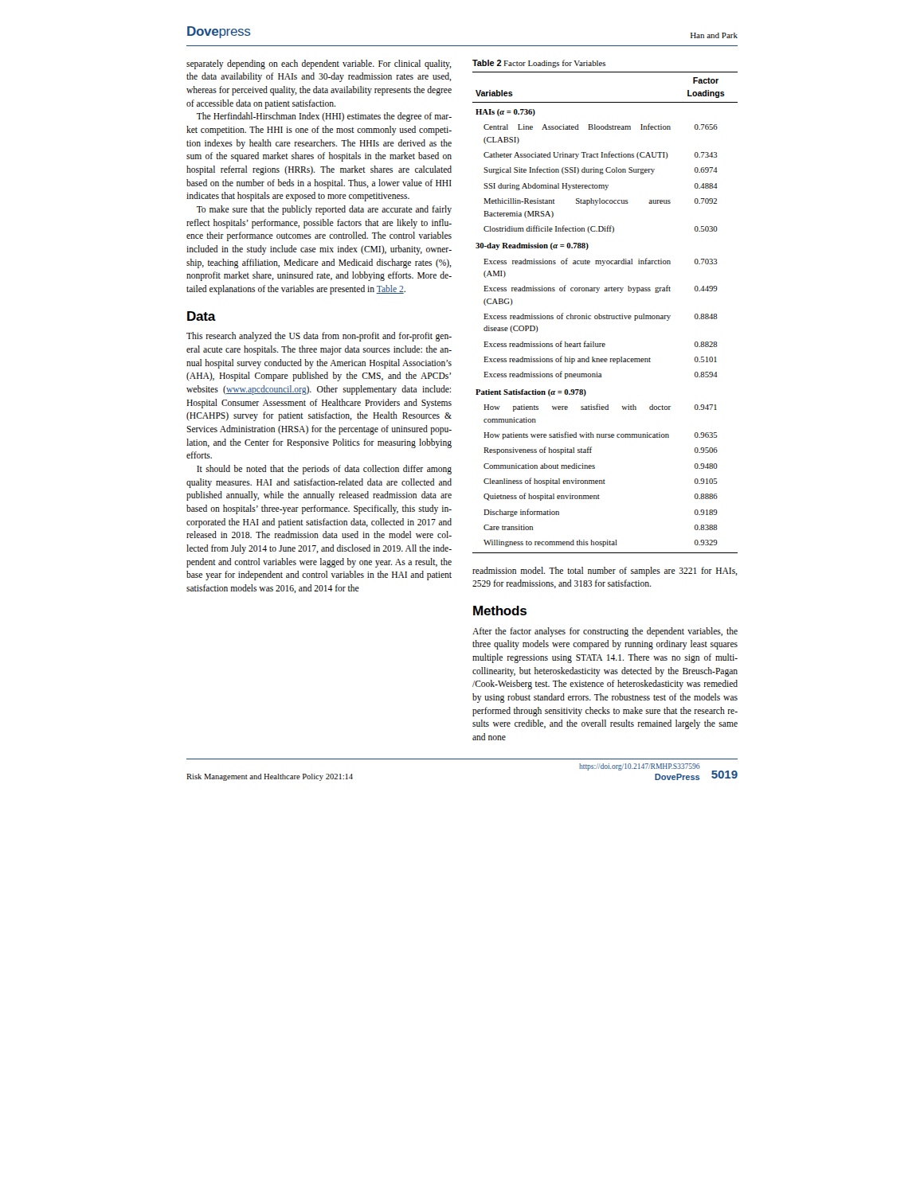Dove press
Han and Park
separately depending on each dependent variable. For clinical quality, the data availability of HAIs and 30-day readmission rates are used, whereas for perceived quality, the data availability represents the degree of accessible data on patient satisfaction.
The Herfindahl-Hirschman Index (HHI) estimates the degree of market competition. The HHI is one of the most commonly used competition indexes by health care researchers. The HHIs are derived as the sum of the squared market shares of hospitals in the market based on hospital referral regions (HRRs). The market shares are calculated based on the number of beds in a hospital. Thus, a lower value of HHI indicates that hospitals are exposed to more competitiveness.
To make sure that the publicly reported data are accurate and fairly reflect hospitals’ performance, possible factors that are likely to influence their performance outcomes are controlled. The control variables included in the study include case mix index (CMI), urbanity, ownership, teaching affiliation, Medicare and Medicaid discharge rates (%), nonprofit market share, uninsured rate, and lobbying efforts. More detailed explanations of the variables are presented in Table 2.
Data
This research analyzed the US data from non-profit and for-profit general acute care hospitals. The three major data sources include: the annual hospital survey conducted by the American Hospital Association’s (AHA), Hospital Compare published by the CMS, and the APCDs’ websites (www.apcdcouncil.org). Other supplementary data include: Hospital Consumer Assessment of Healthcare Providers and Systems (HCAHPS) survey for patient satisfaction, the Health Resources & Services Administration (HRSA) for the percentage of uninsured population, and the Center for Responsive Politics for measuring lobbying efforts.
It should be noted that the periods of data collection differ among quality measures. HAI and satisfaction-related data are collected and published annually, while the annually released readmission data are based on hospitals’ three-year performance. Specifically, this study incorporated the HAI and patient satisfaction data, collected in 2017 and released in 2018. The readmission data used in the model were collected from July 2014 to June 2017, and disclosed in 2019. All the independent and control variables were lagged by one year. As a result, the base year for independent and control variables in the HAI and patient satisfaction models was 2016, and 2014 for the
Table 2 Factor Loadings for Variables
| Variables | Factor Loadings |
| --- | --- |
| HAIs ( α = 0.736) | |
| Central Line Associated Bloodstream Infection (CLABSI) | 0.7656 |
| Catheter Associated Urinary Tract Infections (CAUTI) | 0.7343 |
| Surgical Site Infection (SSI) during Colon Surgery | 0.6974 |
| SSI during Abdominal Hysterectomy | 0.4884 |
| Methicillin-Resistant Staphylococcus aureus Bacteremia (MRSA) | 0.7092 |
| Clostridium difficile Infection (C.Diff) | 0.5030 |
| 30-day Readmission ( α = 0.788) | |
| Excess readmissions of acute myocardial infarction (AMI) | 0.7033 |
| Excess readmissions of coronary artery bypass graft (CABG) | 0.4499 |
| Excess readmissions of chronic obstructive pulmonary disease (COPD) | 0.8848 |
| Excess readmissions of heart failure | 0.8828 |
| Excess readmissions of hip and knee replacement | 0.5101 |
| Excess readmissions of pneumonia | 0.8594 |
| Patient Satisfaction ( α = 0.978) | |
| How patients were satisfied with doctor communication | 0.9471 |
| How patients were satisfied with nurse communication | 0.9635 |
| Responsiveness of hospital staff | 0.9506 |
| Communication about medicines | 0.9480 |
| Cleanliness of hospital environment | 0.9105 |
| Quietness of hospital environment | 0.8886 |
| Discharge information | 0.9189 |
| Care transition | 0.8388 |
| Willingness to recommend this hospital | 0.9329 |
readmission model. The total number of samples are 3221 for HAIs, 2529 for readmissions, and 3183 for satisfaction.
Methods
After the factor analyses for constructing the dependent variables, the three quality models were compared by running ordinary least squares multiple regressions using STATA 14.1. There was no sign of multicollinearity, but heteroskedasticity was detected by the Breusch-Pagan /Cook-Weisberg test. The existence of heteroskedasticity was remedied by using robust standard errors. The robustness test of the models was performed through sensitivity checks to make sure that the research results were credible, and the overall results remained largely the same and none
Risk Management and Healthcare Policy 2021:14
https://doi.org/10.2147/RMHP.S337596 DovePress
5019